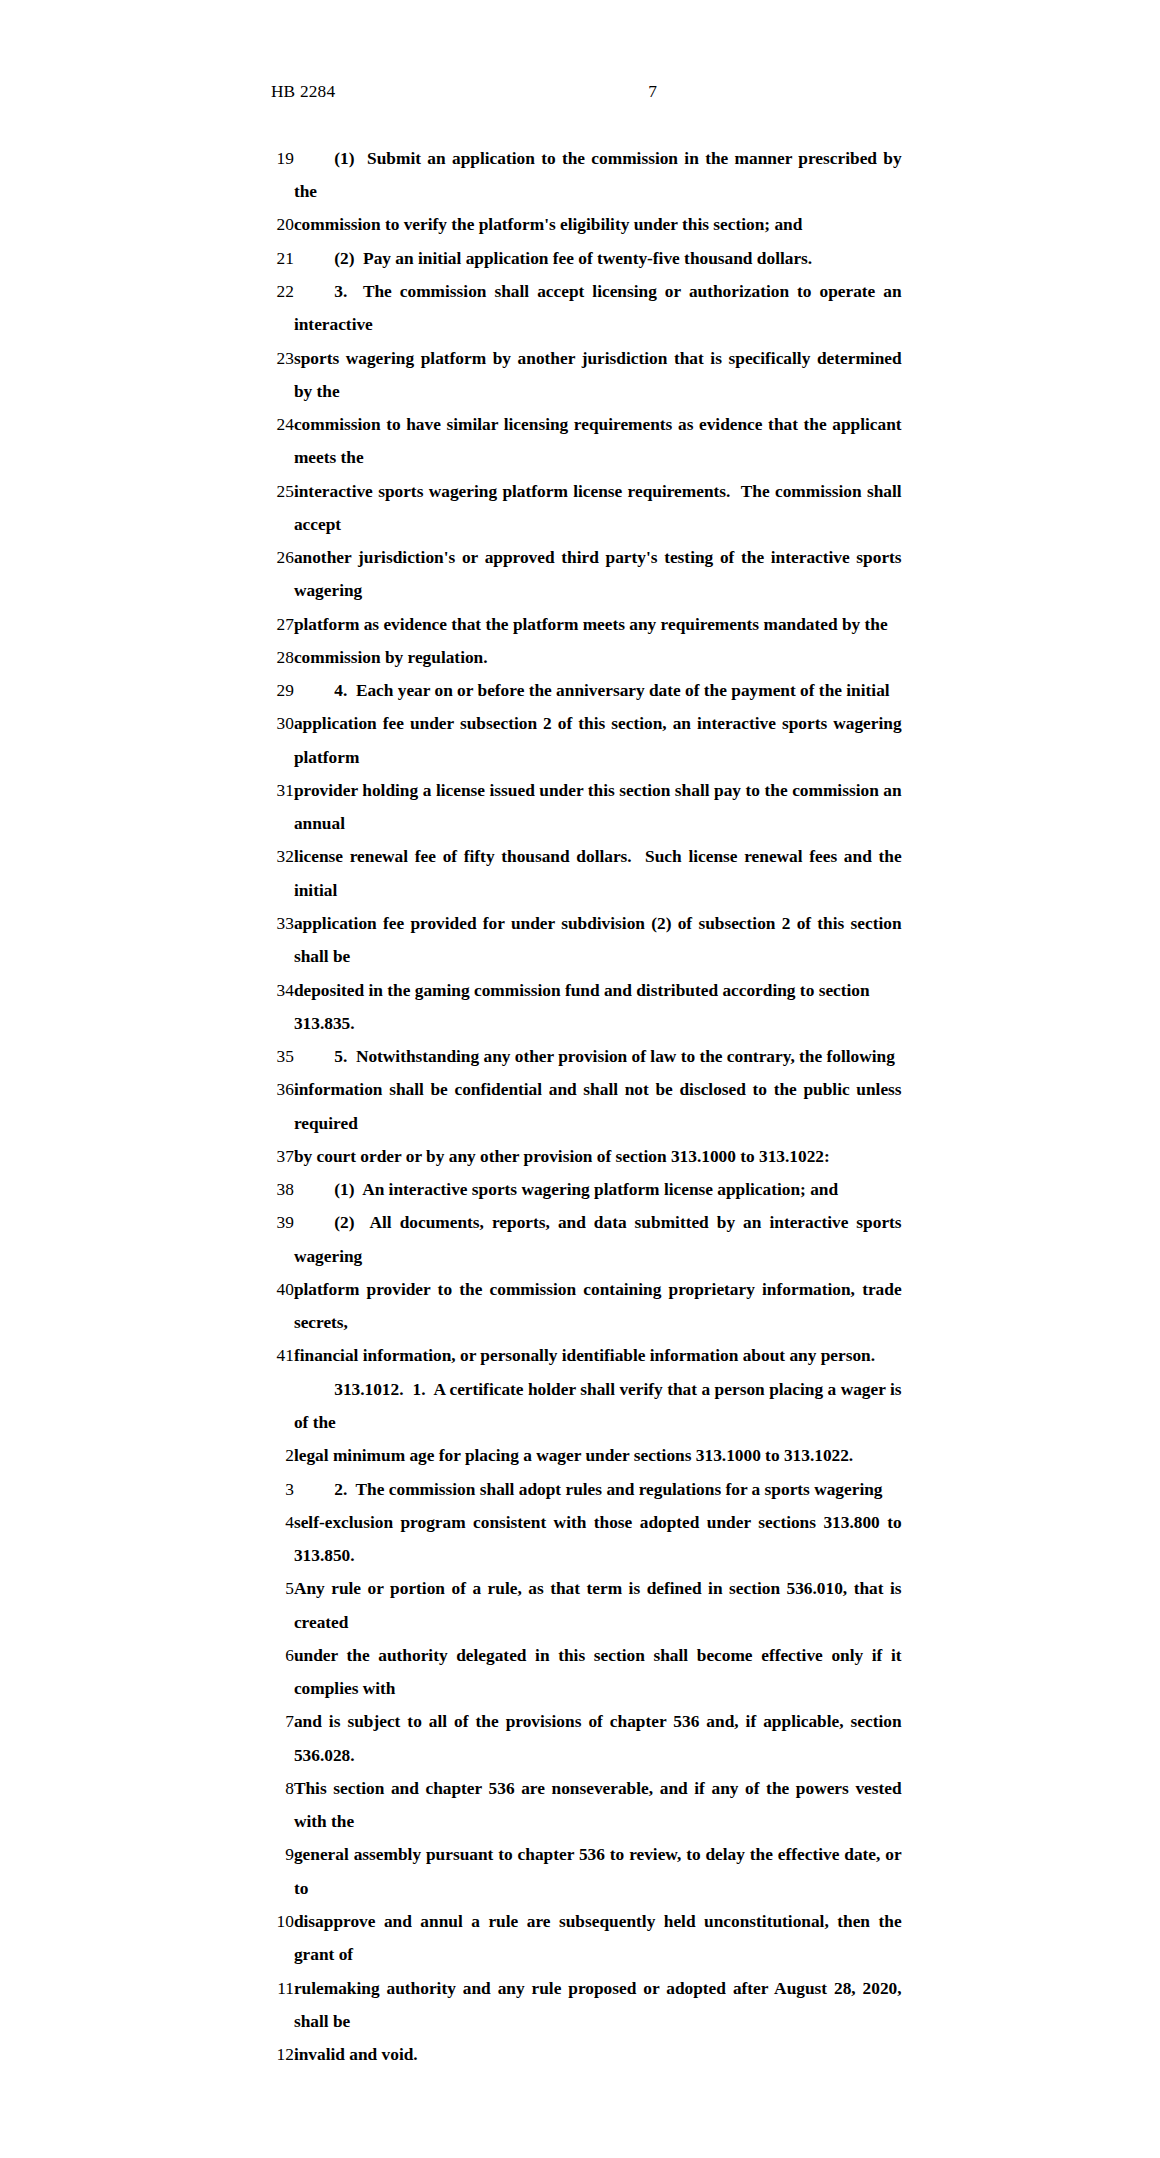HB 2284 7
| 19 | (1) Submit an application to the commission in the manner prescribed by the |
| 20 | commission to verify the platform's eligibility under this section; and |
| 21 | (2) Pay an initial application fee of twenty-five thousand dollars. |
| 22 | 3. The commission shall accept licensing or authorization to operate an interactive |
| 23 | sports wagering platform by another jurisdiction that is specifically determined by the |
| 24 | commission to have similar licensing requirements as evidence that the applicant meets the |
| 25 | interactive sports wagering platform license requirements. The commission shall accept |
| 26 | another jurisdiction's or approved third party's testing of the interactive sports wagering |
| 27 | platform as evidence that the platform meets any requirements mandated by the |
| 28 | commission by regulation. |
| 29 | 4. Each year on or before the anniversary date of the payment of the initial |
| 30 | application fee under subsection 2 of this section, an interactive sports wagering platform |
| 31 | provider holding a license issued under this section shall pay to the commission an annual |
| 32 | license renewal fee of fifty thousand dollars. Such license renewal fees and the initial |
| 33 | application fee provided for under subdivision (2) of subsection 2 of this section shall be |
| 34 | deposited in the gaming commission fund and distributed according to section 313.835. |
| 35 | 5. Notwithstanding any other provision of law to the contrary, the following |
| 36 | information shall be confidential and shall not be disclosed to the public unless required |
| 37 | by court order or by any other provision of section 313.1000 to 313.1022: |
| 38 | (1) An interactive sports wagering platform license application; and |
| 39 | (2) All documents, reports, and data submitted by an interactive sports wagering |
| 40 | platform provider to the commission containing proprietary information, trade secrets, |
| 41 | financial information, or personally identifiable information about any person. |
| | 313.1012. 1. A certificate holder shall verify that a person placing a wager is of the |
| 2 | legal minimum age for placing a wager under sections 313.1000 to 313.1022. |
| 3 | 2. The commission shall adopt rules and regulations for a sports wagering |
| 4 | self-exclusion program consistent with those adopted under sections 313.800 to 313.850. |
| 5 | Any rule or portion of a rule, as that term is defined in section 536.010, that is created |
| 6 | under the authority delegated in this section shall become effective only if it complies with |
| 7 | and is subject to all of the provisions of chapter 536 and, if applicable, section 536.028. |
| 8 | This section and chapter 536 are nonseverable, and if any of the powers vested with the |
| 9 | general assembly pursuant to chapter 536 to review, to delay the effective date, or to |
| 10 | disapprove and annul a rule are subsequently held unconstitutional, then the grant of |
| 11 | rulemaking authority and any rule proposed or adopted after August 28, 2020, shall be |
| 12 | invalid and void. |